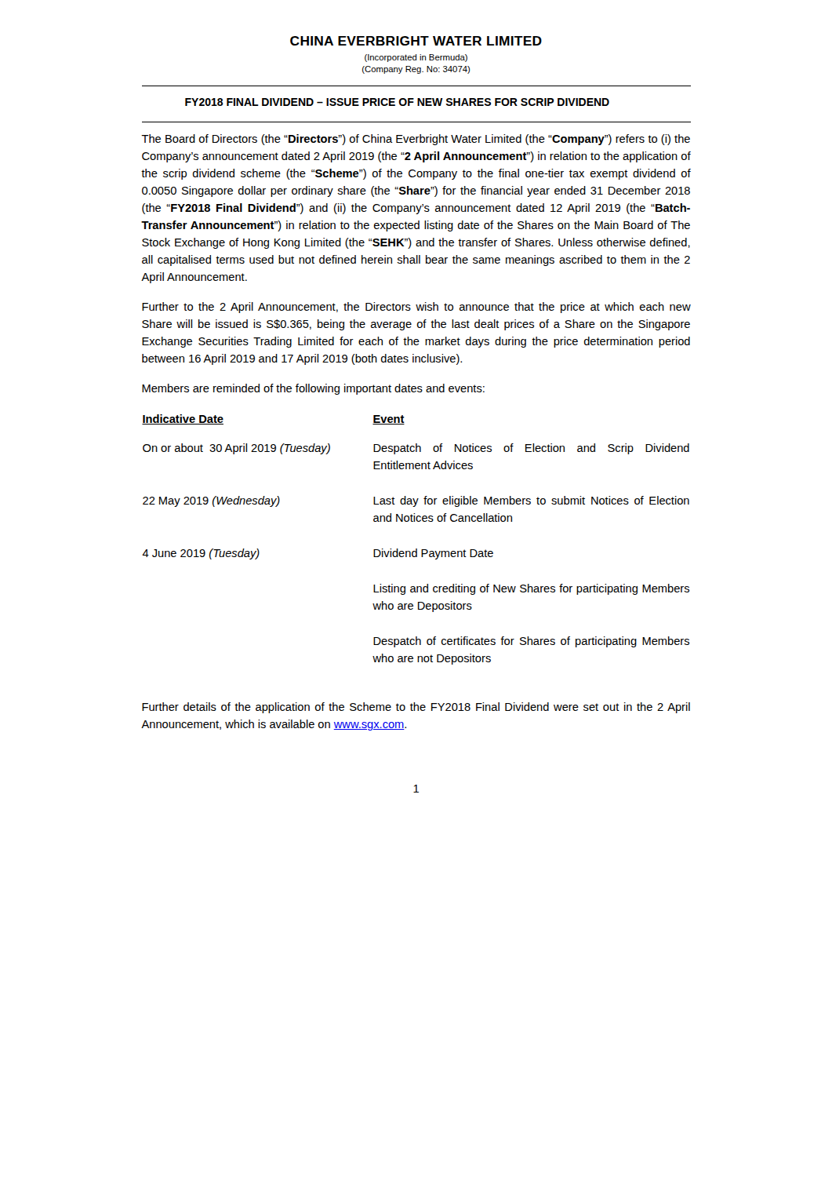CHINA EVERBRIGHT WATER LIMITED
(Incorporated in Bermuda)
(Company Reg. No: 34074)
FY2018 FINAL DIVIDEND – ISSUE PRICE OF NEW SHARES FOR SCRIP DIVIDEND
The Board of Directors (the “Directors”) of China Everbright Water Limited (the “Company”) refers to (i) the Company’s announcement dated 2 April 2019 (the “2 April Announcement”) in relation to the application of the scrip dividend scheme (the “Scheme”) of the Company to the final one-tier tax exempt dividend of 0.0050 Singapore dollar per ordinary share (the “Share”) for the financial year ended 31 December 2018 (the “FY2018 Final Dividend”) and (ii) the Company’s announcement dated 12 April 2019 (the “Batch-Transfer Announcement”) in relation to the expected listing date of the Shares on the Main Board of The Stock Exchange of Hong Kong Limited (the “SEHK”) and the transfer of Shares. Unless otherwise defined, all capitalised terms used but not defined herein shall bear the same meanings ascribed to them in the 2 April Announcement.
Further to the 2 April Announcement, the Directors wish to announce that the price at which each new Share will be issued is S$0.365, being the average of the last dealt prices of a Share on the Singapore Exchange Securities Trading Limited for each of the market days during the price determination period between 16 April 2019 and 17 April 2019 (both dates inclusive).
Members are reminded of the following important dates and events:
| Indicative Date | Event |
| --- | --- |
| On or about 30 April 2019 (Tuesday) | Despatch of Notices of Election and Scrip Dividend Entitlement Advices |
| 22 May 2019 (Wednesday) | Last day for eligible Members to submit Notices of Election and Notices of Cancellation |
| 4 June 2019 (Tuesday) | Dividend Payment Date |
| | Listing and crediting of New Shares for participating Members who are Depositors |
| | Despatch of certificates for Shares of participating Members who are not Depositors |
Further details of the application of the Scheme to the FY2018 Final Dividend were set out in the 2 April Announcement, which is available on www.sgx.com.
1